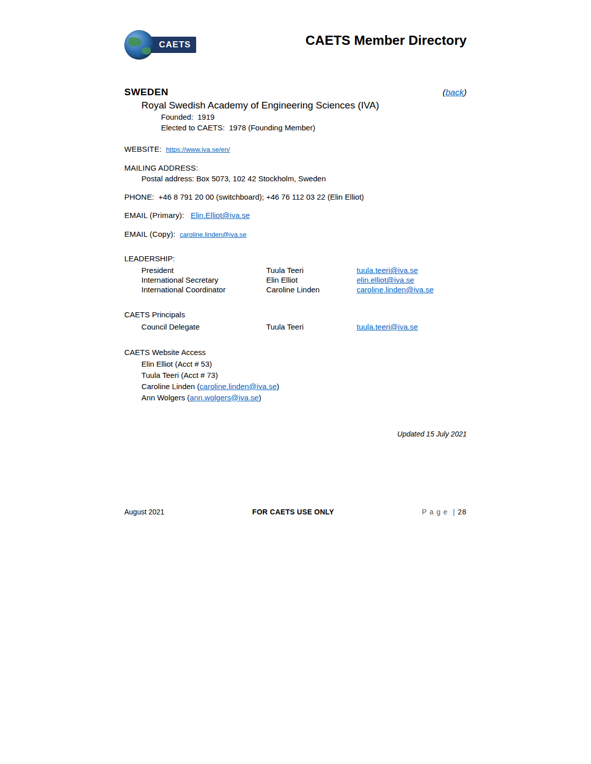CAETS
CAETS Member Directory
SWEDEN (back)
Royal Swedish Academy of Engineering Sciences (IVA)
Founded: 1919
Elected to CAETS: 1978 (Founding Member)
WEBSITE: https://www.iva.se/en/
MAILING ADDRESS:
Postal address: Box 5073, 102 42 Stockholm, Sweden
PHONE: +46 8 791 20 00 (switchboard); +46 76 112 03 22 (Elin Elliot)
EMAIL (Primary): Elin.Elliot@iva.se
EMAIL (Copy): caroline.linden@iva.se
LEADERSHIP:
| President | Tuula Teeri | tuula.teeri@iva.se |
| International Secretary | Elin Elliot | elin.elliot@iva.se |
| International Coordinator | Caroline Linden | caroline.linden@iva.se |
CAETS Principals
| Council Delegate | Tuula Teeri | tuula.teeri@iva.se |
CAETS Website Access
Elin Elliot (Acct # 53)
Tuula Teeri (Acct # 73)
Caroline Linden (caroline.linden@iva.se)
Ann Wolgers (ann.wolgers@iva.se)
Updated 15 July 2021
August 2021
FOR CAETS USE ONLY
P a g e | 28